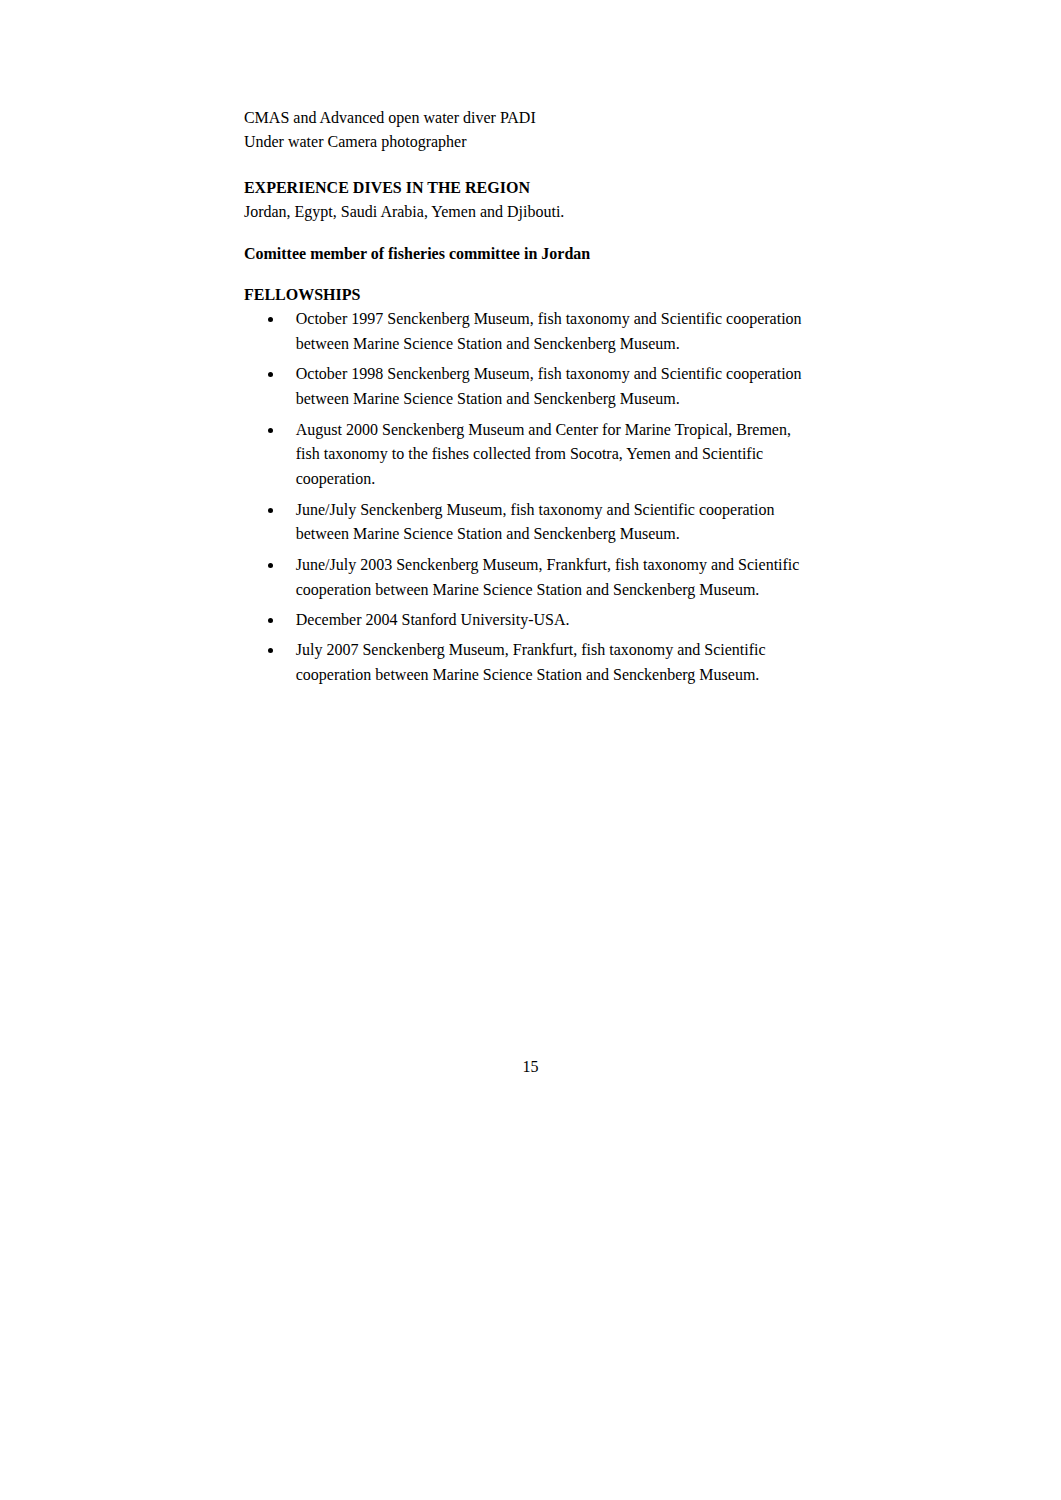CMAS and Advanced open water diver PADI
Under water Camera photographer
EXPERIENCE DIVES IN THE REGION
Jordan, Egypt, Saudi Arabia, Yemen and Djibouti.
Comittee member of fisheries committee in Jordan
FELLOWSHIPS
October 1997 Senckenberg Museum, fish taxonomy and Scientific cooperation between Marine Science Station and Senckenberg Museum.
October 1998 Senckenberg Museum, fish taxonomy and Scientific cooperation between Marine Science Station and Senckenberg Museum.
August 2000 Senckenberg Museum and Center for Marine Tropical, Bremen, fish taxonomy to the fishes collected from Socotra, Yemen and Scientific cooperation.
June/July Senckenberg Museum, fish taxonomy and Scientific cooperation between Marine Science Station and Senckenberg Museum.
June/July 2003 Senckenberg Museum, Frankfurt, fish taxonomy and Scientific cooperation between Marine Science Station and Senckenberg Museum.
December 2004 Stanford University-USA.
July 2007 Senckenberg Museum, Frankfurt, fish taxonomy and Scientific cooperation between Marine Science Station and Senckenberg Museum.
15